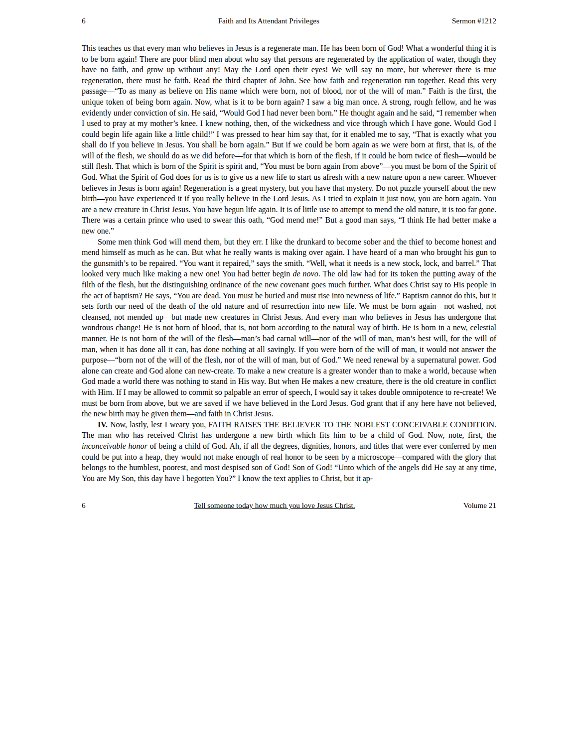6 Faith and Its Attendant Privileges Sermon #1212
This teaches us that every man who believes in Jesus is a regenerate man. He has been born of God! What a wonderful thing it is to be born again! There are poor blind men about who say that persons are regenerated by the application of water, though they have no faith, and grow up without any! May the Lord open their eyes! We will say no more, but wherever there is true regeneration, there must be faith. Read the third chapter of John. See how faith and regeneration run together. Read this very passage—“To as many as believe on His name which were born, not of blood, nor of the will of man.” Faith is the first, the unique token of being born again. Now, what is it to be born again? I saw a big man once. A strong, rough fellow, and he was evidently under conviction of sin. He said, “Would God I had never been born.” He thought again and he said, “I remember when I used to pray at my mother’s knee. I knew nothing, then, of the wickedness and vice through which I have gone. Would God I could begin life again like a little child!” I was pressed to hear him say that, for it enabled me to say, “That is exactly what you shall do if you believe in Jesus. You shall be born again.” But if we could be born again as we were born at first, that is, of the will of the flesh, we should do as we did before—for that which is born of the flesh, if it could be born twice of flesh—would be still flesh. That which is born of the Spirit is spirit and, “You must be born again from above”—you must be born of the Spirit of God. What the Spirit of God does for us is to give us a new life to start us afresh with a new nature upon a new career. Whoever believes in Jesus is born again! Regeneration is a great mystery, but you have that mystery. Do not puzzle yourself about the new birth—you have experienced it if you really believe in the Lord Jesus. As I tried to explain it just now, you are born again. You are a new creature in Christ Jesus. You have begun life again. It is of little use to attempt to mend the old nature, it is too far gone. There was a certain prince who used to swear this oath, “God mend me!” But a good man says, “I think He had better make a new one.”
Some men think God will mend them, but they err. I like the drunkard to become sober and the thief to become honest and mend himself as much as he can. But what he really wants is making over again. I have heard of a man who brought his gun to the gunsmith’s to be repaired. “You want it repaired,” says the smith. “Well, what it needs is a new stock, lock, and barrel.” That looked very much like making a new one! You had better begin de novo. The old law had for its token the putting away of the filth of the flesh, but the distinguishing ordinance of the new covenant goes much further. What does Christ say to His people in the act of baptism? He says, “You are dead. You must be buried and must rise into newness of life.” Baptism cannot do this, but it sets forth our need of the death of the old nature and of resurrection into new life. We must be born again—not washed, not cleansed, not mended up—but made new creatures in Christ Jesus. And every man who believes in Jesus has undergone that wondrous change! He is not born of blood, that is, not born according to the natural way of birth. He is born in a new, celestial manner. He is not born of the will of the flesh—man’s bad carnal will—nor of the will of man, man’s best will, for the will of man, when it has done all it can, has done nothing at all savingly. If you were born of the will of man, it would not answer the purpose—“born not of the will of the flesh, nor of the will of man, but of God.” We need renewal by a supernatural power. God alone can create and God alone can new-create. To make a new creature is a greater wonder than to make a world, because when God made a world there was nothing to stand in His way. But when He makes a new creature, there is the old creature in conflict with Him. If I may be allowed to commit so palpable an error of speech, I would say it takes double omnipotence to re-create! We must be born from above, but we are saved if we have believed in the Lord Jesus. God grant that if any here have not believed, the new birth may be given them—and faith in Christ Jesus.
IV. Now, lastly, lest I weary you, FAITH RAISES THE BELIEVER TO THE NOBLEST CONCEIVABLE CONDITION. The man who has received Christ has undergone a new birth which fits him to be a child of God. Now, note, first, the inconceivable honor of being a child of God. Ah, if all the degrees, dignities, honors, and titles that were ever conferred by men could be put into a heap, they would not make enough of real honor to be seen by a microscope—compared with the glory that belongs to the humblest, poorest, and most despised son of God! Son of God! “Unto which of the angels did He say at any time, You are My Son, this day have I begotten You?” I know the text applies to Christ, but it ap-
6 Tell someone today how much you love Jesus Christ. Volume 21